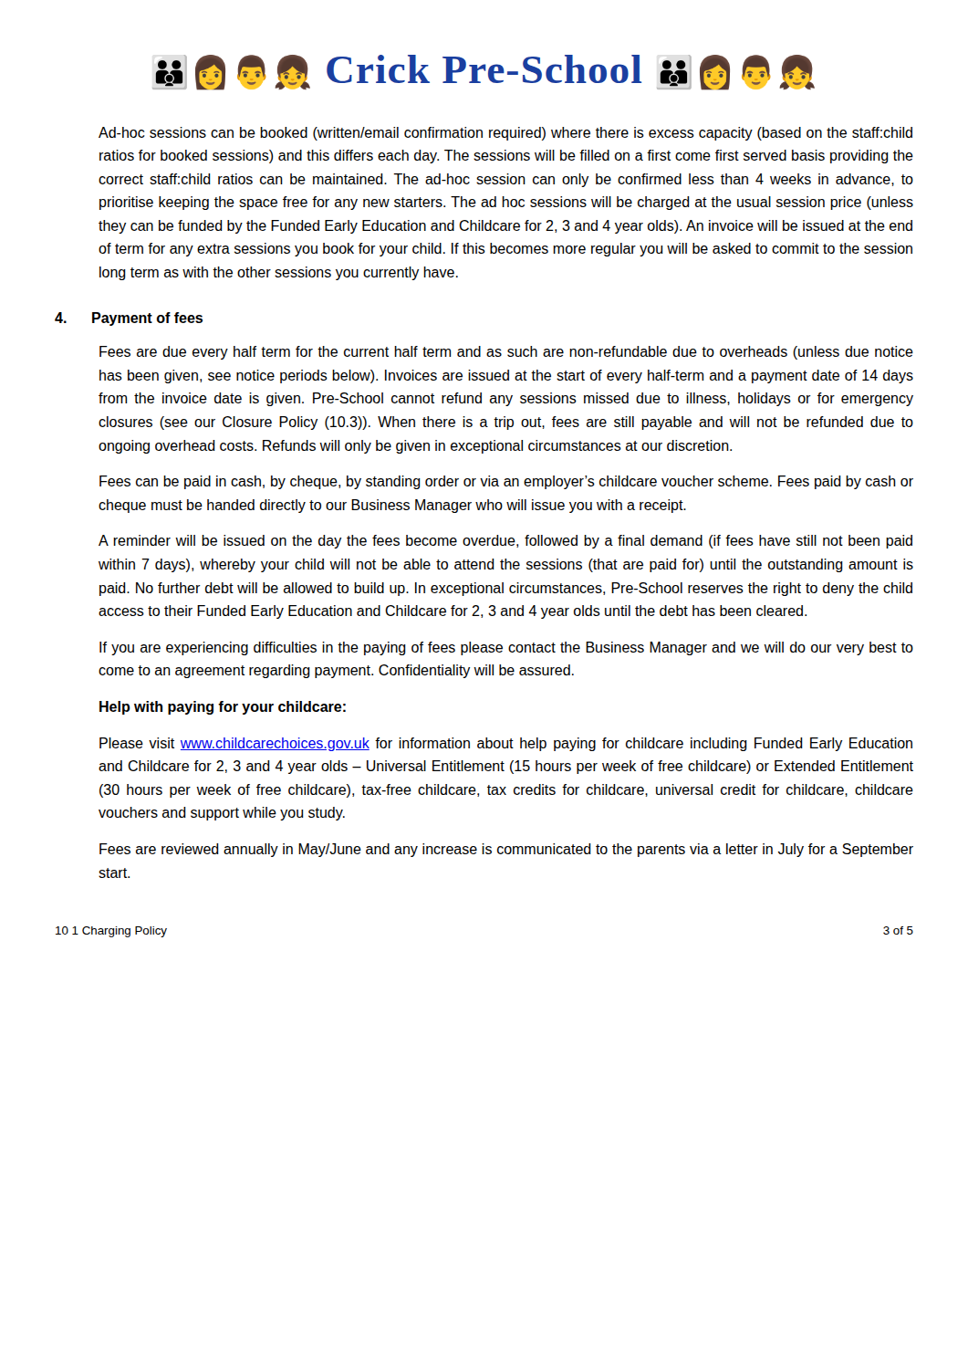👪👩👨👧 Crick Pre-School 👪👩👨👧
Ad-hoc sessions can be booked (written/email confirmation required) where there is excess capacity (based on the staff:child ratios for booked sessions) and this differs each day. The sessions will be filled on a first come first served basis providing the correct staff:child ratios can be maintained. The ad-hoc session can only be confirmed less than 4 weeks in advance, to prioritise keeping the space free for any new starters. The ad hoc sessions will be charged at the usual session price (unless they can be funded by the Funded Early Education and Childcare for 2, 3 and 4 year olds). An invoice will be issued at the end of term for any extra sessions you book for your child. If this becomes more regular you will be asked to commit to the session long term as with the other sessions you currently have.
4. Payment of fees
Fees are due every half term for the current half term and as such are non-refundable due to overheads (unless due notice has been given, see notice periods below). Invoices are issued at the start of every half-term and a payment date of 14 days from the invoice date is given. Pre-School cannot refund any sessions missed due to illness, holidays or for emergency closures (see our Closure Policy (10.3)). When there is a trip out, fees are still payable and will not be refunded due to ongoing overhead costs. Refunds will only be given in exceptional circumstances at our discretion.
Fees can be paid in cash, by cheque, by standing order or via an employer’s childcare voucher scheme. Fees paid by cash or cheque must be handed directly to our Business Manager who will issue you with a receipt.
A reminder will be issued on the day the fees become overdue, followed by a final demand (if fees have still not been paid within 7 days), whereby your child will not be able to attend the sessions (that are paid for) until the outstanding amount is paid. No further debt will be allowed to build up. In exceptional circumstances, Pre-School reserves the right to deny the child access to their Funded Early Education and Childcare for 2, 3 and 4 year olds until the debt has been cleared.
If you are experiencing difficulties in the paying of fees please contact the Business Manager and we will do our very best to come to an agreement regarding payment. Confidentiality will be assured.
Help with paying for your childcare:
Please visit www.childcarechoices.gov.uk for information about help paying for childcare including Funded Early Education and Childcare for 2, 3 and 4 year olds – Universal Entitlement (15 hours per week of free childcare) or Extended Entitlement (30 hours per week of free childcare), tax-free childcare, tax credits for childcare, universal credit for childcare, childcare vouchers and support while you study.
Fees are reviewed annually in May/June and any increase is communicated to the parents via a letter in July for a September start.
10 1 Charging Policy 3 of 5